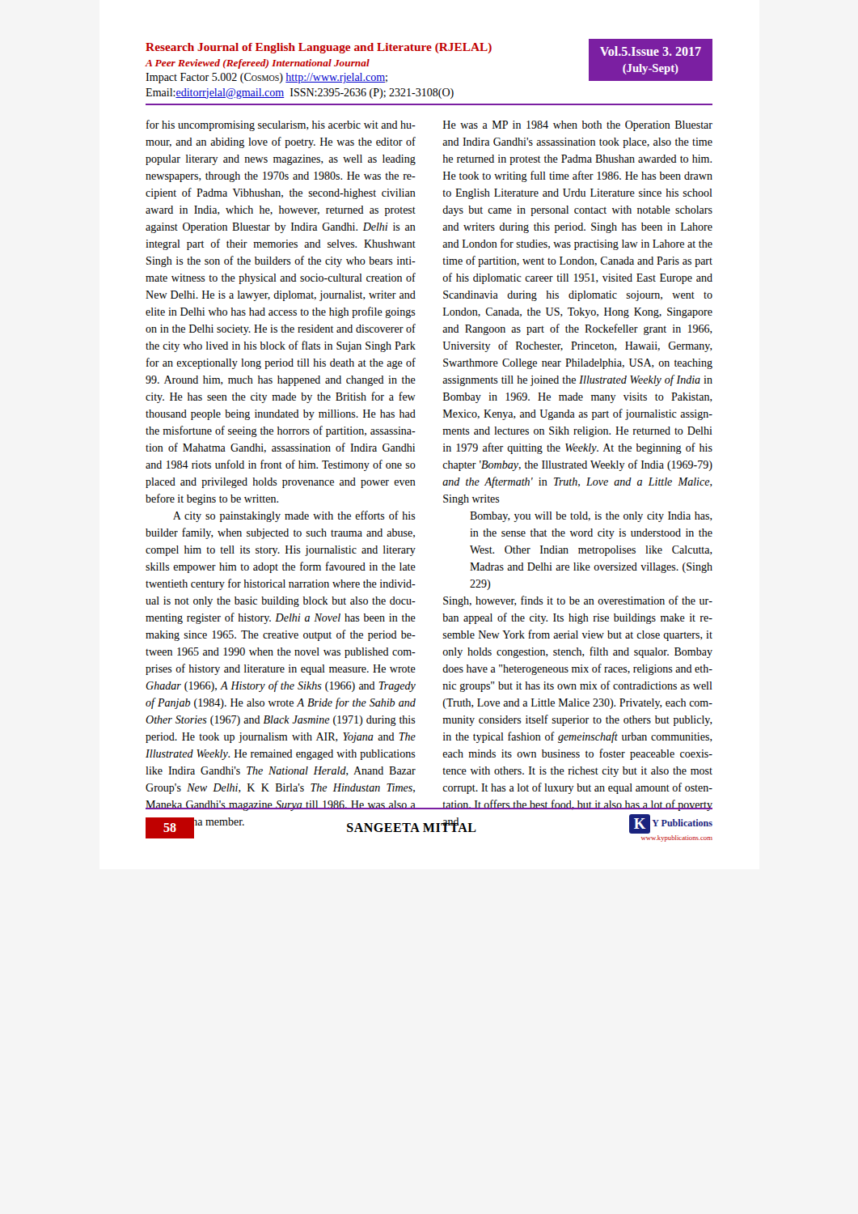Research Journal of English Language and Literature (RJELAL)
A Peer Reviewed (Refereed) International Journal
Impact Factor 5.002 (Cosmos) http://www.rjelal.com;
Email:editorrjelal@gmail.com ISSN:2395-2636 (P); 2321-3108(O)
Vol.5.Issue 3. 2017
(July-Sept)
for his uncompromising secularism, his acerbic wit and humour, and an abiding love of poetry. He was the editor of popular literary and news magazines, as well as leading newspapers, through the 1970s and 1980s. He was the recipient of Padma Vibhushan, the second-highest civilian award in India, which he, however, returned as protest against Operation Bluestar by Indira Gandhi. Delhi is an integral part of their memories and selves. Khushwant Singh is the son of the builders of the city who bears intimate witness to the physical and socio-cultural creation of New Delhi. He is a lawyer, diplomat, journalist, writer and elite in Delhi who has had access to the high profile goings on in the Delhi society. He is the resident and discoverer of the city who lived in his block of flats in Sujan Singh Park for an exceptionally long period till his death at the age of 99. Around him, much has happened and changed in the city. He has seen the city made by the British for a few thousand people being inundated by millions. He has had the misfortune of seeing the horrors of partition, assassination of Mahatma Gandhi, assassination of Indira Gandhi and 1984 riots unfold in front of him. Testimony of one so placed and privileged holds provenance and power even before it begins to be written.
A city so painstakingly made with the efforts of his builder family, when subjected to such trauma and abuse, compel him to tell its story. His journalistic and literary skills empower him to adopt the form favoured in the late twentieth century for historical narration where the individual is not only the basic building block but also the documenting register of history. Delhi a Novel has been in the making since 1965. The creative output of the period between 1965 and 1990 when the novel was published comprises of history and literature in equal measure. He wrote Ghadar (1966), A History of the Sikhs (1966) and Tragedy of Panjab (1984). He also wrote A Bride for the Sahib and Other Stories (1967) and Black Jasmine (1971) during this period. He took up journalism with AIR, Yojana and The Illustrated Weekly. He remained engaged with publications like Indira Gandhi's The National Herald, Anand Bazar Group's New Delhi, K K Birla's The Hindustan Times, Maneka Gandhi's magazine Surya till 1986. He was also a Rajya Sabha member.
He was a MP in 1984 when both the Operation Bluestar and Indira Gandhi's assassination took place, also the time he returned in protest the Padma Bhushan awarded to him. He took to writing full time after 1986. He has been drawn to English Literature and Urdu Literature since his school days but came in personal contact with notable scholars and writers during this period. Singh has been in Lahore and London for studies, was practising law in Lahore at the time of partition, went to London, Canada and Paris as part of his diplomatic career till 1951, visited East Europe and Scandinavia during his diplomatic sojourn, went to London, Canada, the US, Tokyo, Hong Kong, Singapore and Rangoon as part of the Rockefeller grant in 1966, University of Rochester, Princeton, Hawaii, Germany, Swarthmore College near Philadelphia, USA, on teaching assignments till he joined the Illustrated Weekly of India in Bombay in 1969. He made many visits to Pakistan, Mexico, Kenya, and Uganda as part of journalistic assignments and lectures on Sikh religion. He returned to Delhi in 1979 after quitting the Weekly. At the beginning of his chapter 'Bombay, the Illustrated Weekly of India (1969-79) and the Aftermath' in Truth, Love and a Little Malice, Singh writes
Bombay, you will be told, is the only city India has, in the sense that the word city is understood in the West. Other Indian metropolises like Calcutta, Madras and Delhi are like oversized villages. (Singh 229)
Singh, however, finds it to be an overestimation of the urban appeal of the city. Its high rise buildings make it resemble New York from aerial view but at close quarters, it only holds congestion, stench, filth and squalor. Bombay does have a "heterogeneous mix of races, religions and ethnic groups" but it has its own mix of contradictions as well (Truth, Love and a Little Malice 230). Privately, each community considers itself superior to the others but publicly, in the typical fashion of gemeinschaft urban communities, each minds its own business to foster peaceable coexistence with others. It is the richest city but it also the most corrupt. It has a lot of luxury but an equal amount of ostentation. It offers the best food, but it also has a lot of poverty and
58
SANGEETA MITTAL
KY Publications www.kypublications.com